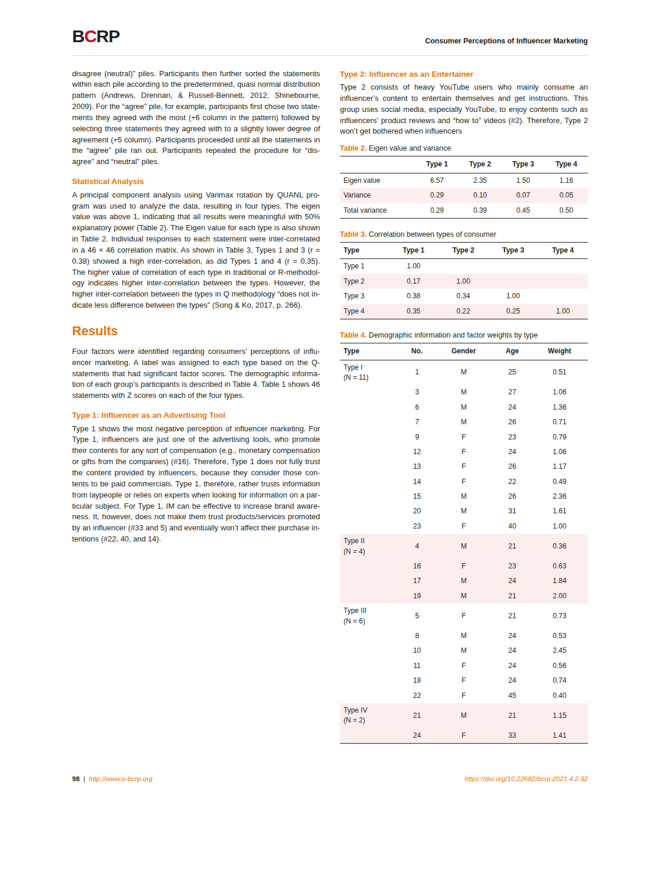BCRP
Consumer Perceptions of Influencer Marketing
disagree (neutral)” piles. Participants then further sorted the statements within each pile according to the predetermined, quasi normal distribution pattern (Andrews, Drennan, & Russell-Bennett, 2012; Shinebourne, 2009). For the “agree” pile, for example, participants first chose two statements they agreed with the most (+6 column in the pattern) followed by selecting three statements they agreed with to a slightly lower degree of agreement (+5 column). Participants proceeded until all the statements in the “agree” pile ran out. Participants repeated the procedure for “disagree” and “neutral” piles.
Statistical Analysis
A principal component analysis using Varimax rotation by QUANL program was used to analyze the data, resulting in four types. The eigen value was above 1, indicating that all results were meaningful with 50% explanatory power (Table 2). The Eigen value for each type is also shown in Table 2. Individual responses to each statement were inter-correlated in a 46 × 46 correlation matrix. As shown in Table 3, Types 1 and 3 (r = 0.38) showed a high inter-correlation, as did Types 1 and 4 (r = 0.35). The higher value of correlation of each type in traditional or R-methodology indicates higher inter-correlation between the types. However, the higher inter-correlation between the types in Q methodology “does not indicate less difference between the types” (Song & Ko, 2017, p. 266).
Results
Four factors were identified regarding consumers’ perceptions of influencer marketing. A label was assigned to each type based on the Q-statements that had significant factor scores. The demographic information of each group’s participants is described in Table 4. Table 1 shows 46 statements with Z scores on each of the four types.
Type 1: Influencer as an Advertising Tool
Type 1 shows the most negative perception of influencer marketing. For Type 1, influencers are just one of the advertising tools, who promote their contents for any sort of compensation (e.g., monetary compensation or gifts from the companies) (#16). Therefore, Type 1 does not fully trust the content provided by influencers, because they consider those contents to be paid commercials. Type 1, therefore, rather trusts information from laypeople or relies on experts when looking for information on a particular subject. For Type 1, IM can be effective to increase brand awareness. It, however, does not make them trust products/services promoted by an influencer (#33 and 5) and eventually won’t affect their purchase intentions (#22, 40, and 14).
Type 2: Influencer as an Entertainer
Type 2 consists of heavy YouTube users who mainly consume an influencer’s content to entertain themselves and get instructions. This group uses social media, especially YouTube, to enjoy contents such as influencers’ product reviews and “how to” videos (#2). Therefore, Type 2 won’t get bothered when influencers
Table 2. Eigen value and variance
| | Type 1 | Type 2 | Type 3 | Type 4 |
| --- | --- | --- | --- | --- |
| Eigen value | 6.57 | 2.35 | 1.50 | 1.16 |
| Variance | 0.29 | 0.10 | 0.07 | 0.05 |
| Total variance | 0.29 | 0.39 | 0.45 | 0.50 |
Table 3. Correlation between types of consumer
| Type | Type 1 | Type 2 | Type 3 | Type 4 |
| --- | --- | --- | --- | --- |
| Type 1 | 1.00 | | | |
| Type 2 | 0.17 | 1.00 | | |
| Type 3 | 0.38 | 0.34 | 1.00 | |
| Type 4 | 0.35 | 0.22 | 0.25 | 1.00 |
Table 4. Demographic information and factor weights by type
| Type | No. | Gender | Age | Weight |
| --- | --- | --- | --- | --- |
| Type I (N = 11) | 1 | M | 25 | 0.51 |
| | 3 | M | 27 | 1.06 |
| | 6 | M | 24 | 1.36 |
| | 7 | M | 26 | 0.71 |
| | 9 | F | 23 | 0.79 |
| | 12 | F | 24 | 1.06 |
| | 13 | F | 26 | 1.17 |
| | 14 | F | 22 | 0.49 |
| | 15 | M | 26 | 2.36 |
| | 20 | M | 31 | 1.61 |
| | 23 | F | 40 | 1.00 |
| Type II (N = 4) | 4 | M | 21 | 0.36 |
| | 16 | F | 23 | 0.63 |
| | 17 | M | 24 | 1.84 |
| | 19 | M | 21 | 2.00 |
| Type III (N = 6) | 5 | F | 21 | 0.73 |
| | 8 | M | 24 | 0.53 |
| | 10 | M | 24 | 2.45 |
| | 11 | F | 24 | 0.56 |
| | 18 | F | 24 | 0.74 |
| | 22 | F | 45 | 0.40 |
| Type IV (N = 2) | 21 | M | 21 | 1.15 |
| | 24 | F | 33 | 1.41 |
98 | http://www.e-bcrp.org
https://doi.org/10.22682/bcrp.2021.4.2.92